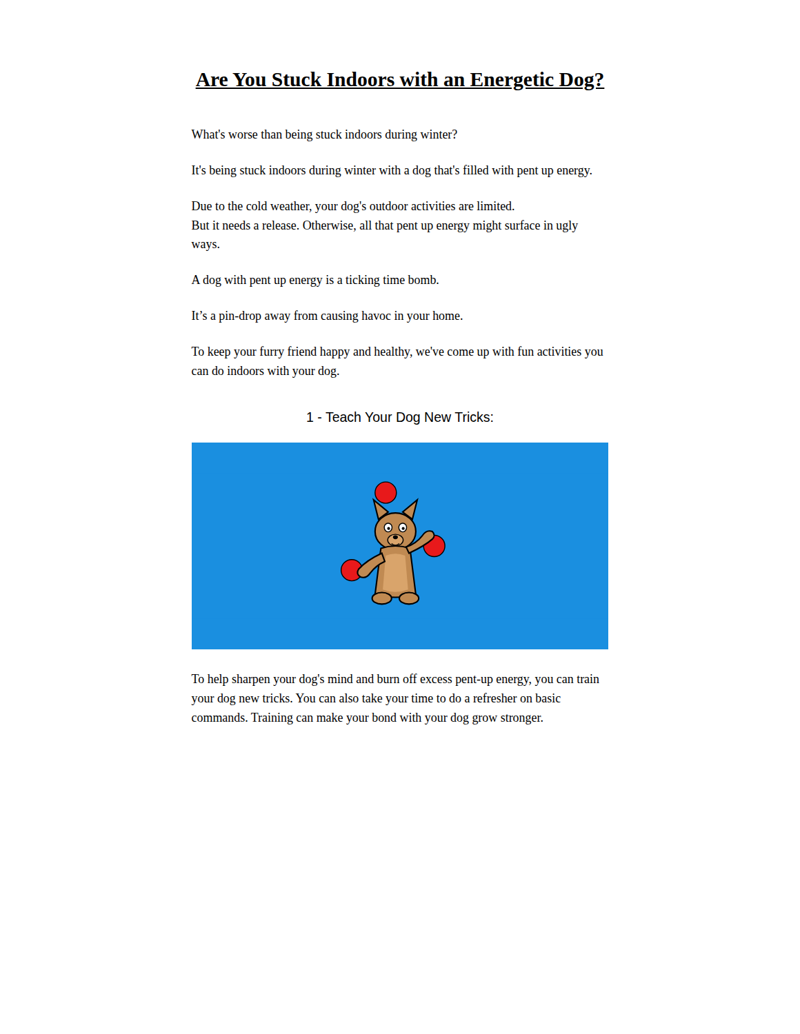Are You Stuck Indoors with an Energetic Dog?
What's worse than being stuck indoors during winter?
It's being stuck indoors during winter with a dog that's filled with pent up energy.
Due to the cold weather, your dog's outdoor activities are limited.
But it needs a release. Otherwise, all that pent up energy might surface in ugly ways.
A dog with pent up energy is a ticking time bomb.
It’s a pin-drop away from causing havoc in your home.
To keep your furry friend happy and healthy, we've come up with fun activities you can do indoors with your dog.
1 - Teach Your Dog New Tricks:
To help sharpen your dog's mind and burn off excess pent-up energy, you can train your dog new tricks. You can also take your time to do a refresher on basic commands. Training can make your bond with your dog grow stronger.